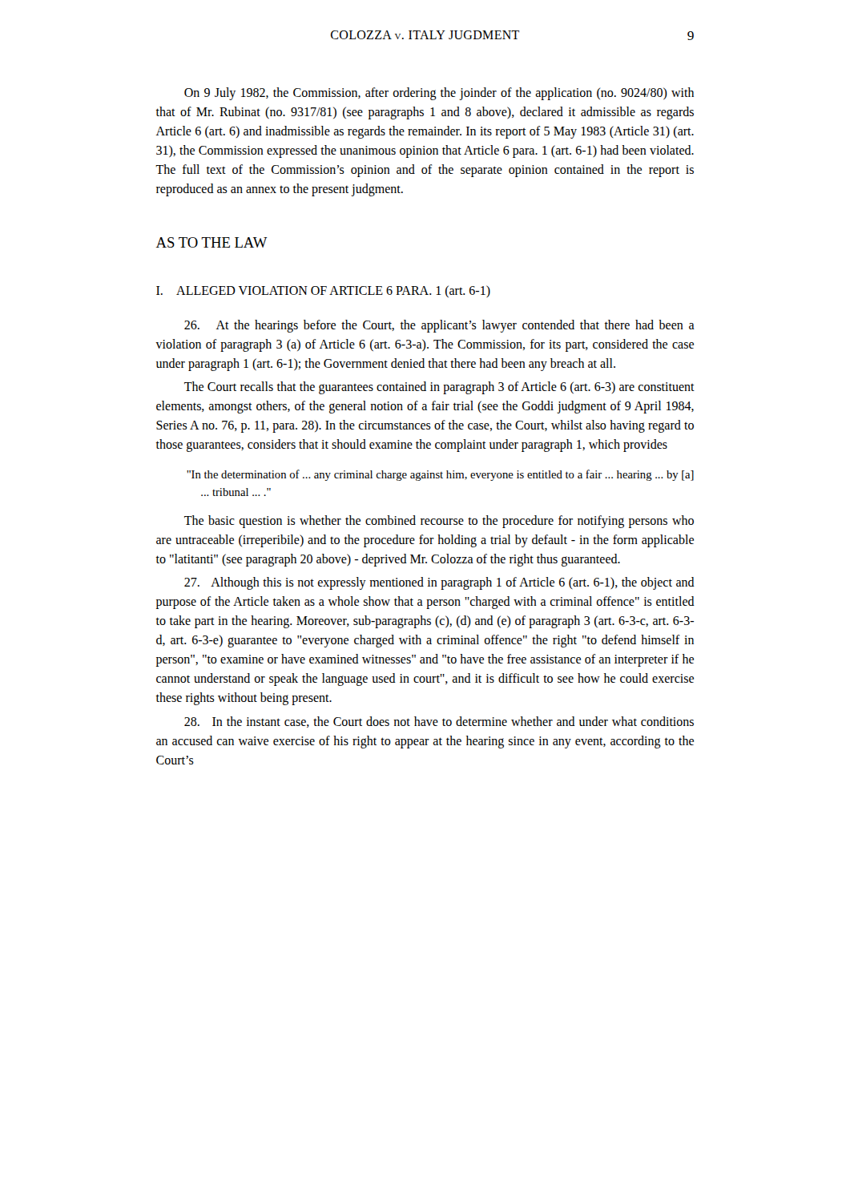COLOZZA v. ITALY JUGDMENT 9
On 9 July 1982, the Commission, after ordering the joinder of the application (no. 9024/80) with that of Mr. Rubinat (no. 9317/81) (see paragraphs 1 and 8 above), declared it admissible as regards Article 6 (art. 6) and inadmissible as regards the remainder. In its report of 5 May 1983 (Article 31) (art. 31), the Commission expressed the unanimous opinion that Article 6 para. 1 (art. 6-1) had been violated. The full text of the Commission’s opinion and of the separate opinion contained in the report is reproduced as an annex to the present judgment.
AS TO THE LAW
I. ALLEGED VIOLATION OF ARTICLE 6 PARA. 1 (art. 6-1)
26. At the hearings before the Court, the applicant’s lawyer contended that there had been a violation of paragraph 3 (a) of Article 6 (art. 6-3-a). The Commission, for its part, considered the case under paragraph 1 (art. 6-1); the Government denied that there had been any breach at all.
The Court recalls that the guarantees contained in paragraph 3 of Article 6 (art. 6-3) are constituent elements, amongst others, of the general notion of a fair trial (see the Goddi judgment of 9 April 1984, Series A no. 76, p. 11, para. 28). In the circumstances of the case, the Court, whilst also having regard to those guarantees, considers that it should examine the complaint under paragraph 1, which provides
"In the determination of ... any criminal charge against him, everyone is entitled to a fair ... hearing ... by [a] ... tribunal ... ."
The basic question is whether the combined recourse to the procedure for notifying persons who are untraceable (irreperibile) and to the procedure for holding a trial by default - in the form applicable to "latitanti" (see paragraph 20 above) - deprived Mr. Colozza of the right thus guaranteed.
27. Although this is not expressly mentioned in paragraph 1 of Article 6 (art. 6-1), the object and purpose of the Article taken as a whole show that a person "charged with a criminal offence" is entitled to take part in the hearing. Moreover, sub-paragraphs (c), (d) and (e) of paragraph 3 (art. 6-3-c, art. 6-3-d, art. 6-3-e) guarantee to "everyone charged with a criminal offence" the right "to defend himself in person", "to examine or have examined witnesses" and "to have the free assistance of an interpreter if he cannot understand or speak the language used in court", and it is difficult to see how he could exercise these rights without being present.
28. In the instant case, the Court does not have to determine whether and under what conditions an accused can waive exercise of his right to appear at the hearing since in any event, according to the Court’s